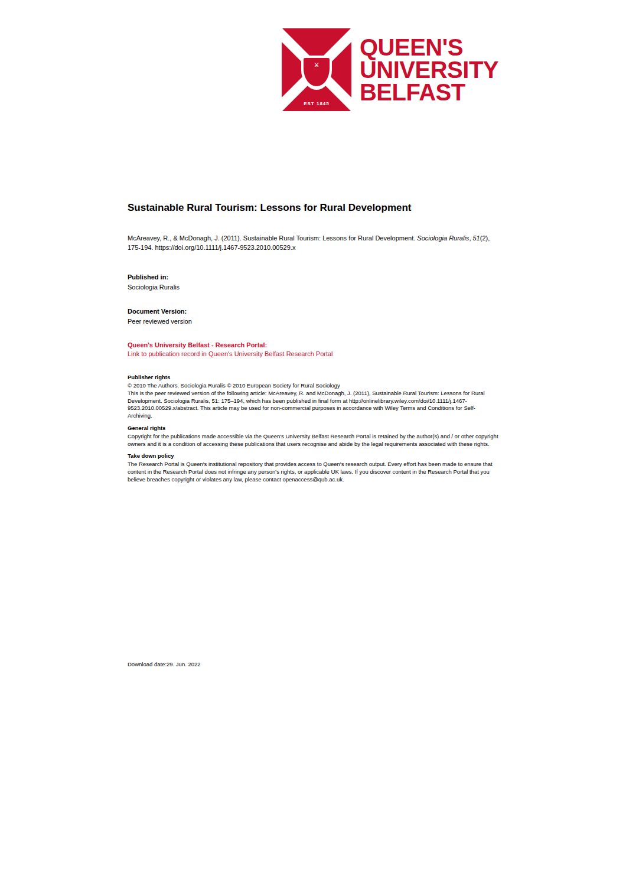⚔
EST 1845
QUEEN'S
UNIVERSITY
BELFAST
Sustainable Rural Tourism: Lessons for Rural Development
McAreavey, R., & McDonagh, J. (2011). Sustainable Rural Tourism: Lessons for Rural Development. Sociologia Ruralis, 51(2), 175-194. https://doi.org/10.1111/j.1467-9523.2010.00529.x
Published in:
Sociologia Ruralis
Document Version:
Peer reviewed version
Queen's University Belfast - Research Portal:
Link to publication record in Queen's University Belfast Research Portal
Publisher rights
© 2010 The Authors. Sociologia Ruralis © 2010 European Society for Rural Sociology
This is the peer reviewed version of the following article: McAreavey, R. and McDonagh, J. (2011), Sustainable Rural Tourism: Lessons for Rural Development. Sociologia Ruralis, 51: 175–194, which has been published in final form at http://onlinelibrary.wiley.com/doi/10.1111/j.1467-9523.2010.00529.x/abstract. This article may be used for non-commercial purposes in accordance with Wiley Terms and Conditions for Self-Archiving.
General rights
Copyright for the publications made accessible via the Queen's University Belfast Research Portal is retained by the author(s) and / or other copyright owners and it is a condition of accessing these publications that users recognise and abide by the legal requirements associated with these rights.
Take down policy
The Research Portal is Queen's institutional repository that provides access to Queen's research output. Every effort has been made to ensure that content in the Research Portal does not infringe any person's rights, or applicable UK laws. If you discover content in the Research Portal that you believe breaches copyright or violates any law, please contact openaccess@qub.ac.uk.
Download date:29. Jun. 2022